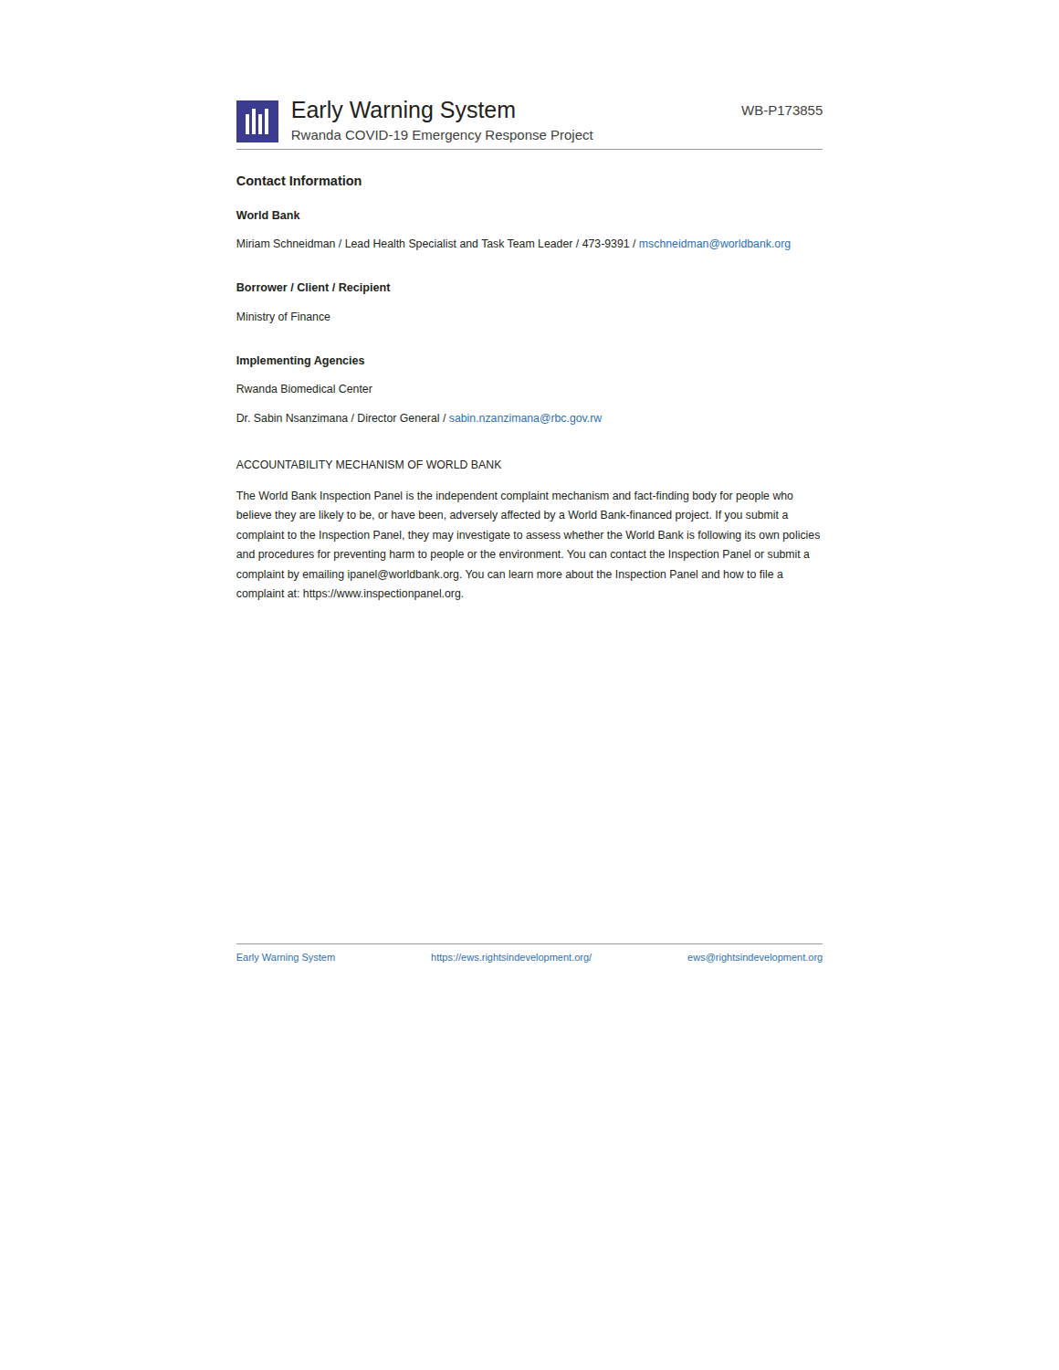Early Warning System
Rwanda COVID-19 Emergency Response Project
WB-P173855
Contact Information
World Bank
Miriam Schneidman / Lead Health Specialist and Task Team Leader / 473-9391 / mschneidman@worldbank.org
Borrower / Client / Recipient
Ministry of Finance
Implementing Agencies
Rwanda Biomedical Center
Dr. Sabin Nsanzimana / Director General / sabin.nzanzimana@rbc.gov.rw
ACCOUNTABILITY MECHANISM OF WORLD BANK
The World Bank Inspection Panel is the independent complaint mechanism and fact-finding body for people who believe they are likely to be, or have been, adversely affected by a World Bank-financed project. If you submit a complaint to the Inspection Panel, they may investigate to assess whether the World Bank is following its own policies and procedures for preventing harm to people or the environment. You can contact the Inspection Panel or submit a complaint by emailing ipanel@worldbank.org. You can learn more about the Inspection Panel and how to file a complaint at: https://www.inspectionpanel.org.
Early Warning System
https://ews.rightsindevelopment.org/
ews@rightsindevelopment.org